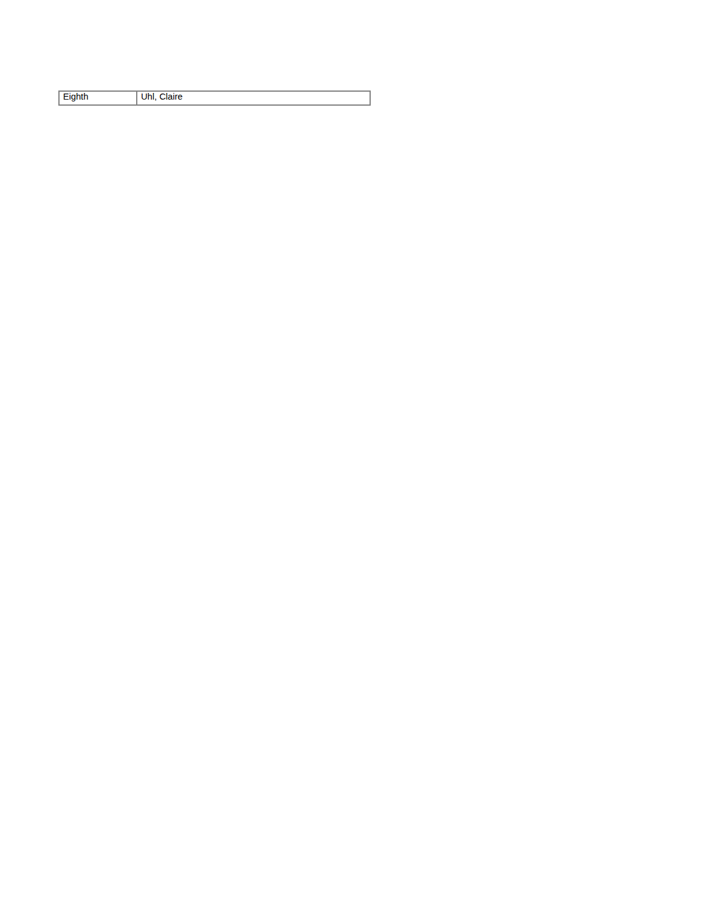| Eighth | Uhl, Claire |